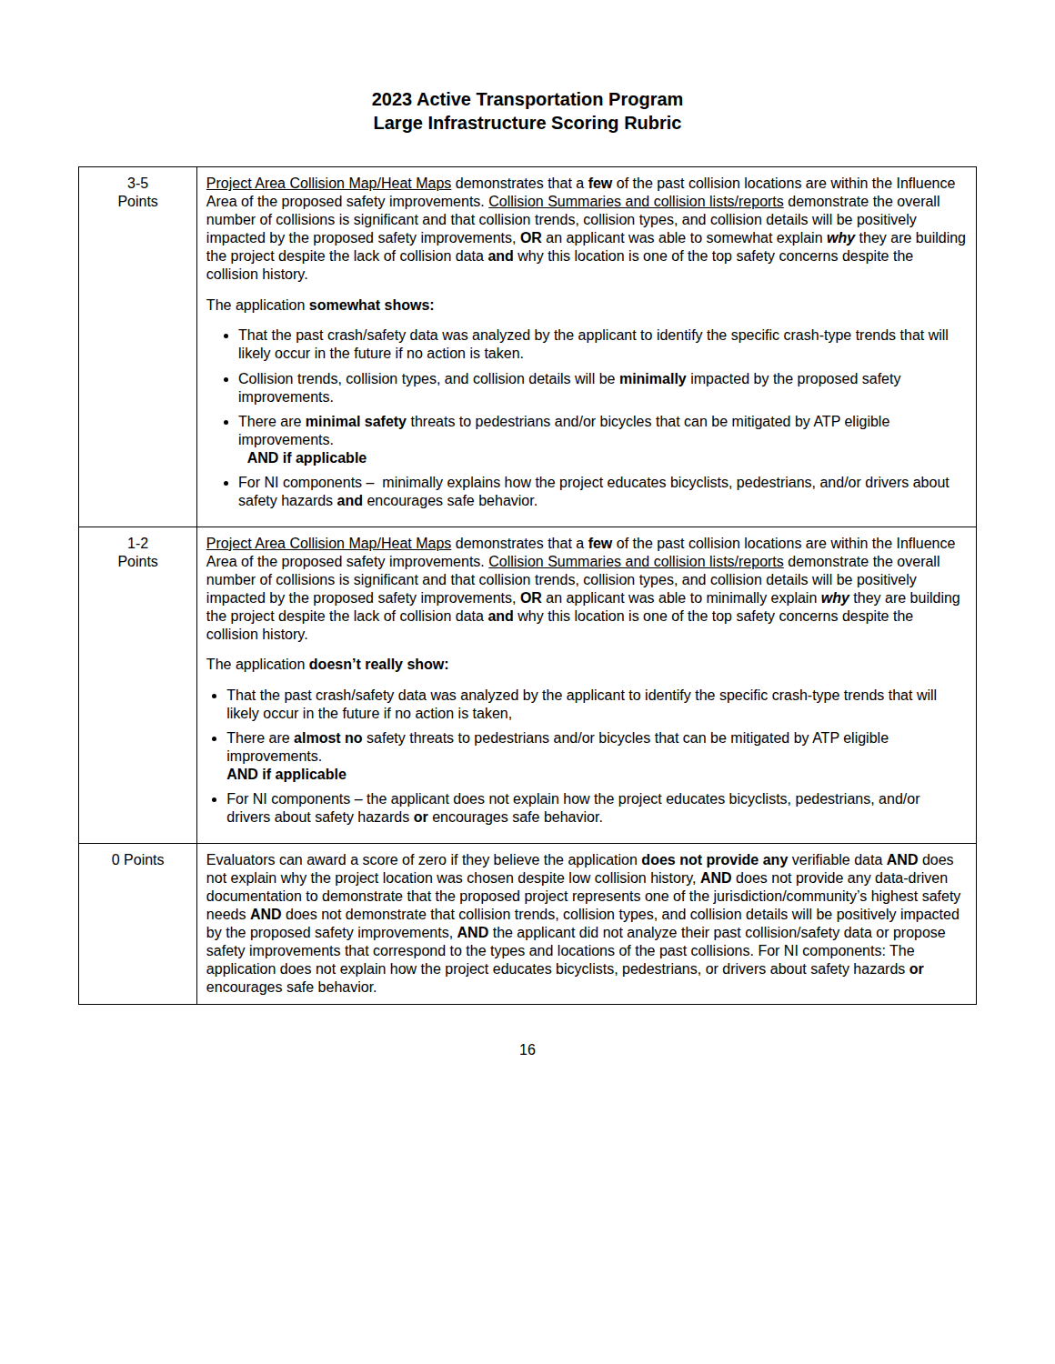2023 Active Transportation Program
Large Infrastructure Scoring Rubric
| 3-5 Points | Project Area Collision Map/Heat Maps demonstrates that a few of the past collision locations are within the Influence Area of the proposed safety improvements. Collision Summaries and collision lists/reports demonstrate the overall number of collisions is significant and that collision trends, collision types, and collision details will be positively impacted by the proposed safety improvements, OR an applicant was able to somewhat explain why they are building the project despite the lack of collision data and why this location is one of the top safety concerns despite the collision history. The application somewhat shows: That the past crash/safety data was analyzed by the applicant to identify the specific crash-type trends that will likely occur in the future if no action is taken. Collision trends, collision types, and collision details will be minimally impacted by the proposed safety improvements. There are minimal safety threats to pedestrians and/or bicycles that can be mitigated by ATP eligible improvements. AND if applicable For NI components – minimally explains how the project educates bicyclists, pedestrians, and/or drivers about safety hazards and encourages safe behavior. |
| 1-2 Points | Project Area Collision Map/Heat Maps demonstrates that a few of the past collision locations are within the Influence Area of the proposed safety improvements. Collision Summaries and collision lists/reports demonstrate the overall number of collisions is significant and that collision trends, collision types, and collision details will be positively impacted by the proposed safety improvements, OR an applicant was able to minimally explain why they are building the project despite the lack of collision data and why this location is one of the top safety concerns despite the collision history. The application doesn’t really show: That the past crash/safety data was analyzed by the applicant to identify the specific crash-type trends that will likely occur in the future if no action is taken, There are almost no safety threats to pedestrians and/or bicycles that can be mitigated by ATP eligible improvements. AND if applicable For NI components – the applicant does not explain how the project educates bicyclists, pedestrians, and/or drivers about safety hazards or encourages safe behavior. |
| 0 Points | Evaluators can award a score of zero if they believe the application does not provide any verifiable data AND does not explain why the project location was chosen despite low collision history, AND does not provide any data-driven documentation to demonstrate that the proposed project represents one of the jurisdiction/community’s highest safety needs AND does not demonstrate that collision trends, collision types, and collision details will be positively impacted by the proposed safety improvements, AND the applicant did not analyze their past collision/safety data or propose safety improvements that correspond to the types and locations of the past collisions. For NI components: The application does not explain how the project educates bicyclists, pedestrians, or drivers about safety hazards or encourages safe behavior. |
16